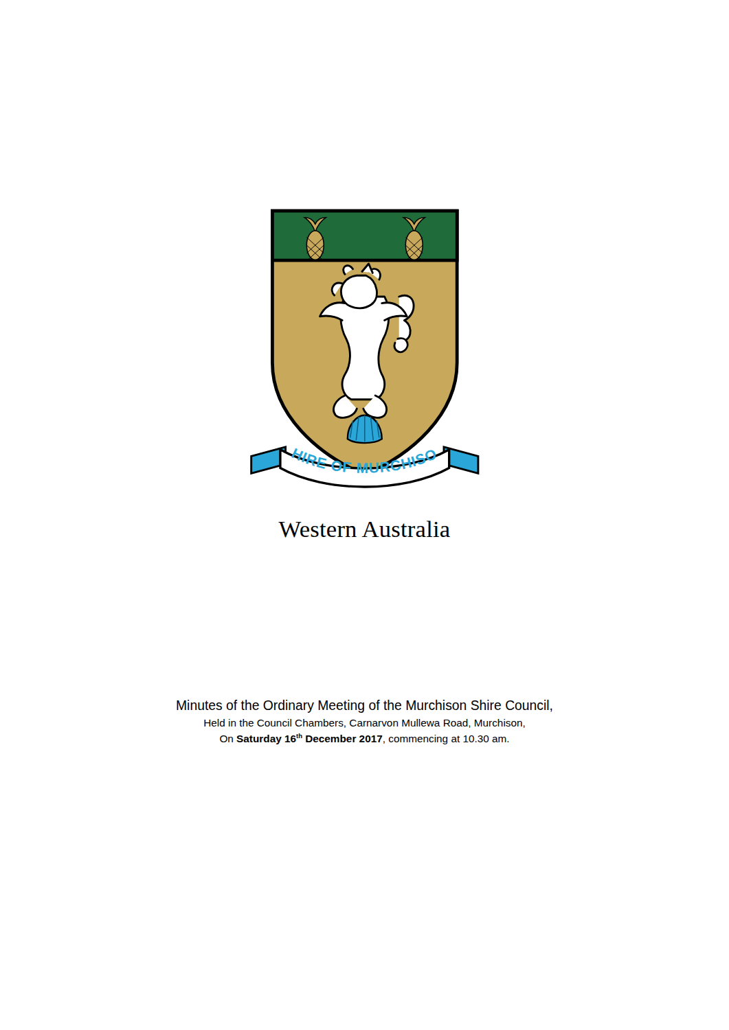SHIRE OF MURCHISON
Western Australia
Minutes of the Ordinary Meeting of the Murchison Shire Council,
Held in the Council Chambers, Carnarvon Mullewa Road, Murchison,
On Saturday 16th December 2017, commencing at 10.30 am.